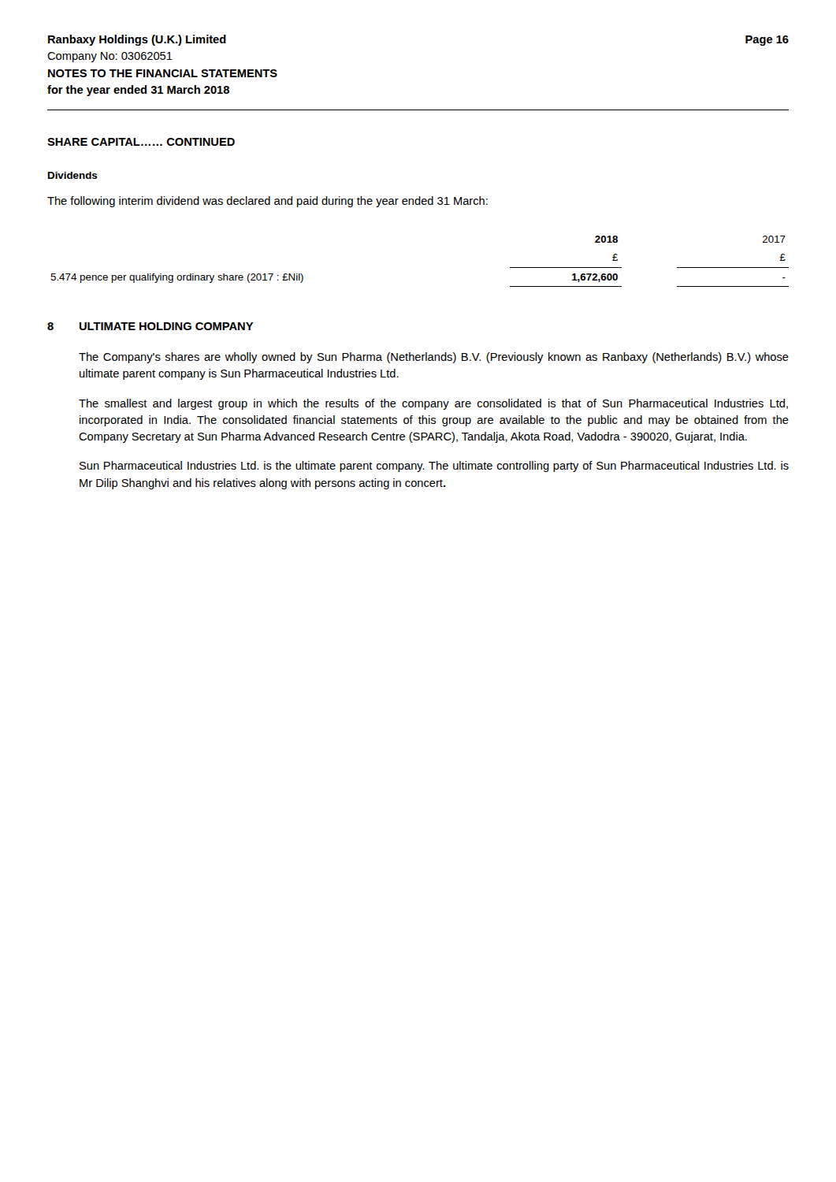Ranbaxy Holdings (U.K.) Limited
Company No: 03062051
NOTES TO THE FINANCIAL STATEMENTS
for the year ended 31 March 2018
Page 16
SHARE CAPITAL…… CONTINUED
Dividends
The following interim dividend was declared and paid during the year ended 31 March:
| | 2018 | | 2017 |
| | £ | | £ |
| 5.474 pence per qualifying ordinary share (2017 : £Nil) | 1,672,600 | | - |
8
ULTIMATE HOLDING COMPANY
The Company's shares are wholly owned by Sun Pharma (Netherlands) B.V. (Previously known as Ranbaxy (Netherlands) B.V.) whose ultimate parent company is Sun Pharmaceutical Industries Ltd.
The smallest and largest group in which the results of the company are consolidated is that of Sun Pharmaceutical Industries Ltd, incorporated in India. The consolidated financial statements of this group are available to the public and may be obtained from the Company Secretary at Sun Pharma Advanced Research Centre (SPARC), Tandalja, Akota Road, Vadodra - 390020, Gujarat, India.
Sun Pharmaceutical Industries Ltd. is the ultimate parent company. The ultimate controlling party of Sun Pharmaceutical Industries Ltd. is Mr Dilip Shanghvi and his relatives along with persons acting in concert.